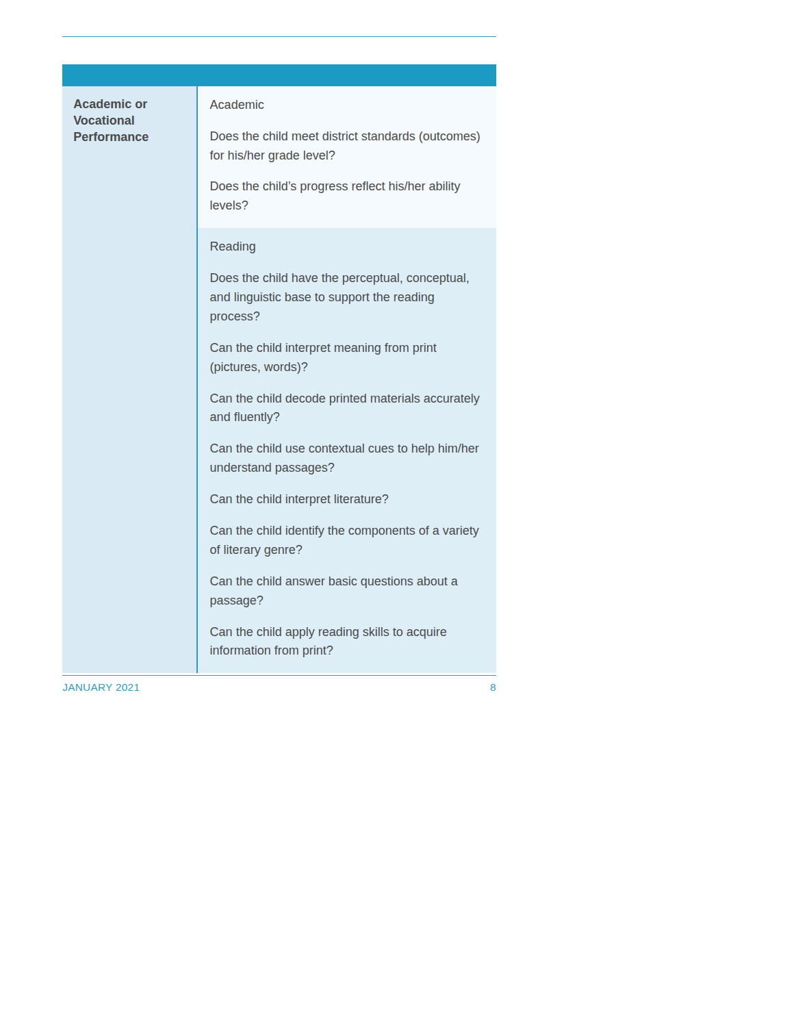| Academic or Vocational Performance | Academic Does the child meet district standards (outcomes) for his/her grade level? Does the child’s progress reflect his/her ability levels? |
| | Reading Does the child have the perceptual, conceptual, and linguistic base to support the reading process? Can the child interpret meaning from print (pictures, words)? Can the child decode printed materials accurately and fluently? Can the child use contextual cues to help him/her understand passages? Can the child interpret literature? Can the child identify the components of a variety of literary genre? Can the child answer basic questions about a passage? Can the child apply reading skills to acquire information from print? |
JANUARY 2021 8